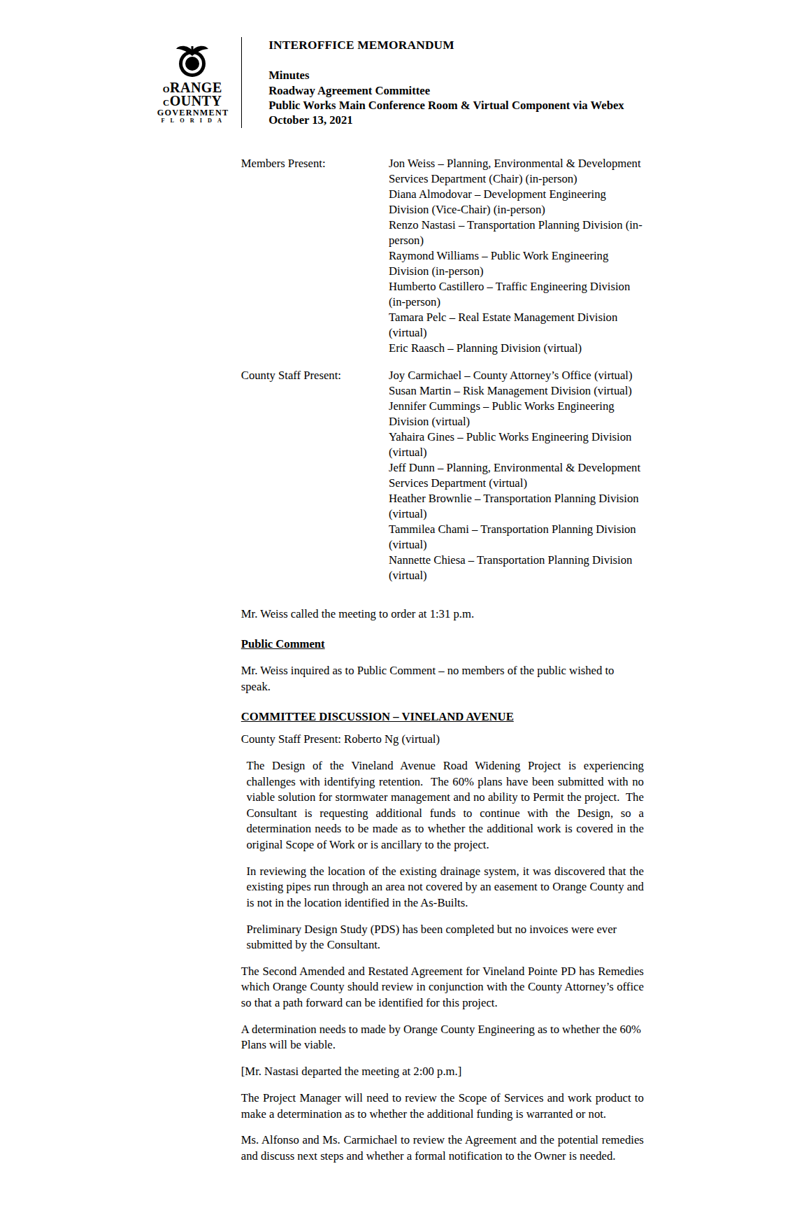ORANGE
COUNTY
GOVERNMENT
F L O R I D A
INTEROFFICE MEMORANDUM
Minutes
Roadway Agreement Committee
Public Works Main Conference Room & Virtual Component via Webex
October 13, 2021
| Members Present: | Jon Weiss – Planning, Environmental & Development Services Department (Chair) (in-person) Diana Almodovar – Development Engineering Division (Vice-Chair) (in-person) Renzo Nastasi – Transportation Planning Division (in-person) Raymond Williams – Public Work Engineering Division (in-person) Humberto Castillero – Traffic Engineering Division (in-person) Tamara Pelc – Real Estate Management Division (virtual) Eric Raasch – Planning Division (virtual) |
| County Staff Present: | Joy Carmichael – County Attorney’s Office (virtual) Susan Martin – Risk Management Division (virtual) Jennifer Cummings – Public Works Engineering Division (virtual) Yahaira Gines – Public Works Engineering Division (virtual) Jeff Dunn – Planning, Environmental & Development Services Department (virtual) Heather Brownlie – Transportation Planning Division (virtual) Tammilea Chami – Transportation Planning Division (virtual) Nannette Chiesa – Transportation Planning Division (virtual) |
Mr. Weiss called the meeting to order at 1:31 p.m.
Public Comment
Mr. Weiss inquired as to Public Comment – no members of the public wished to speak.
COMMITTEE DISCUSSION – VINELAND AVENUE
County Staff Present: Roberto Ng (virtual)
The Design of the Vineland Avenue Road Widening Project is experiencing challenges with identifying retention. The 60% plans have been submitted with no viable solution for stormwater management and no ability to Permit the project. The Consultant is requesting additional funds to continue with the Design, so a determination needs to be made as to whether the additional work is covered in the original Scope of Work or is ancillary to the project.
In reviewing the location of the existing drainage system, it was discovered that the existing pipes run through an area not covered by an easement to Orange County and is not in the location identified in the As-Builts.
Preliminary Design Study (PDS) has been completed but no invoices were ever submitted by the Consultant.
The Second Amended and Restated Agreement for Vineland Pointe PD has Remedies which Orange County should review in conjunction with the County Attorney’s office so that a path forward can be identified for this project.
A determination needs to made by Orange County Engineering as to whether the 60% Plans will be viable.
[Mr. Nastasi departed the meeting at 2:00 p.m.]
The Project Manager will need to review the Scope of Services and work product to make a determination as to whether the additional funding is warranted or not.
Ms. Alfonso and Ms. Carmichael to review the Agreement and the potential remedies and discuss next steps and whether a formal notification to the Owner is needed.